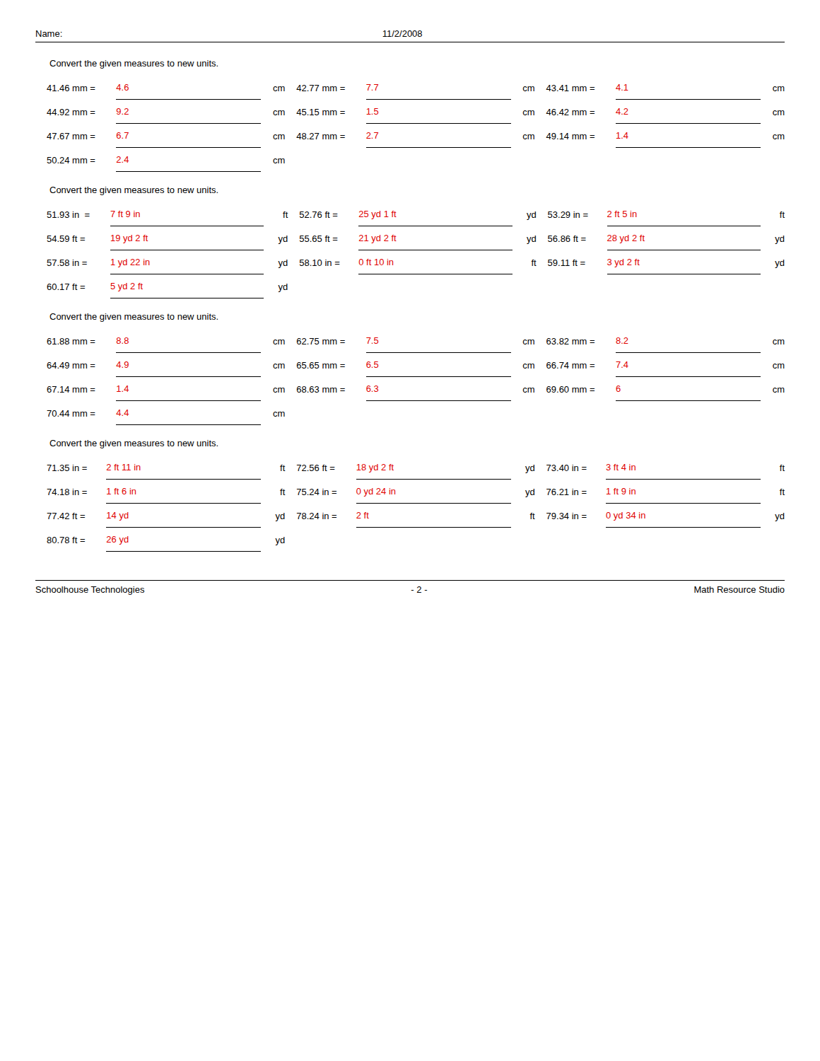Name:
11/2/2008
Convert the given measures to new units.
| 41. | 46 mm = | 4.6 | cm | 42. | 77 mm = | 7.7 | cm | 43. | 41 mm = | 4.1 | cm |
| 44. | 92 mm = | 9.2 | cm | 45. | 15 mm = | 1.5 | cm | 46. | 42 mm = | 4.2 | cm |
| 47. | 67 mm = | 6.7 | cm | 48. | 27 mm = | 2.7 | cm | 49. | 14 mm = | 1.4 | cm |
| 50. | 24 mm = | 2.4 | cm | |
Convert the given measures to new units.
| 51. | 93 in = | 7 ft 9 in | ft | 52. | 76 ft = | 25 yd 1 ft | yd | 53. | 29 in = | 2 ft 5 in | ft |
| 54. | 59 ft = | 19 yd 2 ft | yd | 55. | 65 ft = | 21 yd 2 ft | yd | 56. | 86 ft = | 28 yd 2 ft | yd |
| 57. | 58 in = | 1 yd 22 in | yd | 58. | 10 in = | 0 ft 10 in | ft | 59. | 11 ft = | 3 yd 2 ft | yd |
| 60. | 17 ft = | 5 yd 2 ft | yd | |
Convert the given measures to new units.
| 61. | 88 mm = | 8.8 | cm | 62. | 75 mm = | 7.5 | cm | 63. | 82 mm = | 8.2 | cm |
| 64. | 49 mm = | 4.9 | cm | 65. | 65 mm = | 6.5 | cm | 66. | 74 mm = | 7.4 | cm |
| 67. | 14 mm = | 1.4 | cm | 68. | 63 mm = | 6.3 | cm | 69. | 60 mm = | 6 | cm |
| 70. | 44 mm = | 4.4 | cm | |
Convert the given measures to new units.
| 71. | 35 in = | 2 ft 11 in | ft | 72. | 56 ft = | 18 yd 2 ft | yd | 73. | 40 in = | 3 ft 4 in | ft |
| 74. | 18 in = | 1 ft 6 in | ft | 75. | 24 in = | 0 yd 24 in | yd | 76. | 21 in = | 1 ft 9 in | ft |
| 77. | 42 ft = | 14 yd | yd | 78. | 24 in = | 2 ft | ft | 79. | 34 in = | 0 yd 34 in | yd |
| 80. | 78 ft = | 26 yd | yd | |
Schoolhouse Technologies
- 2 -
Math Resource Studio